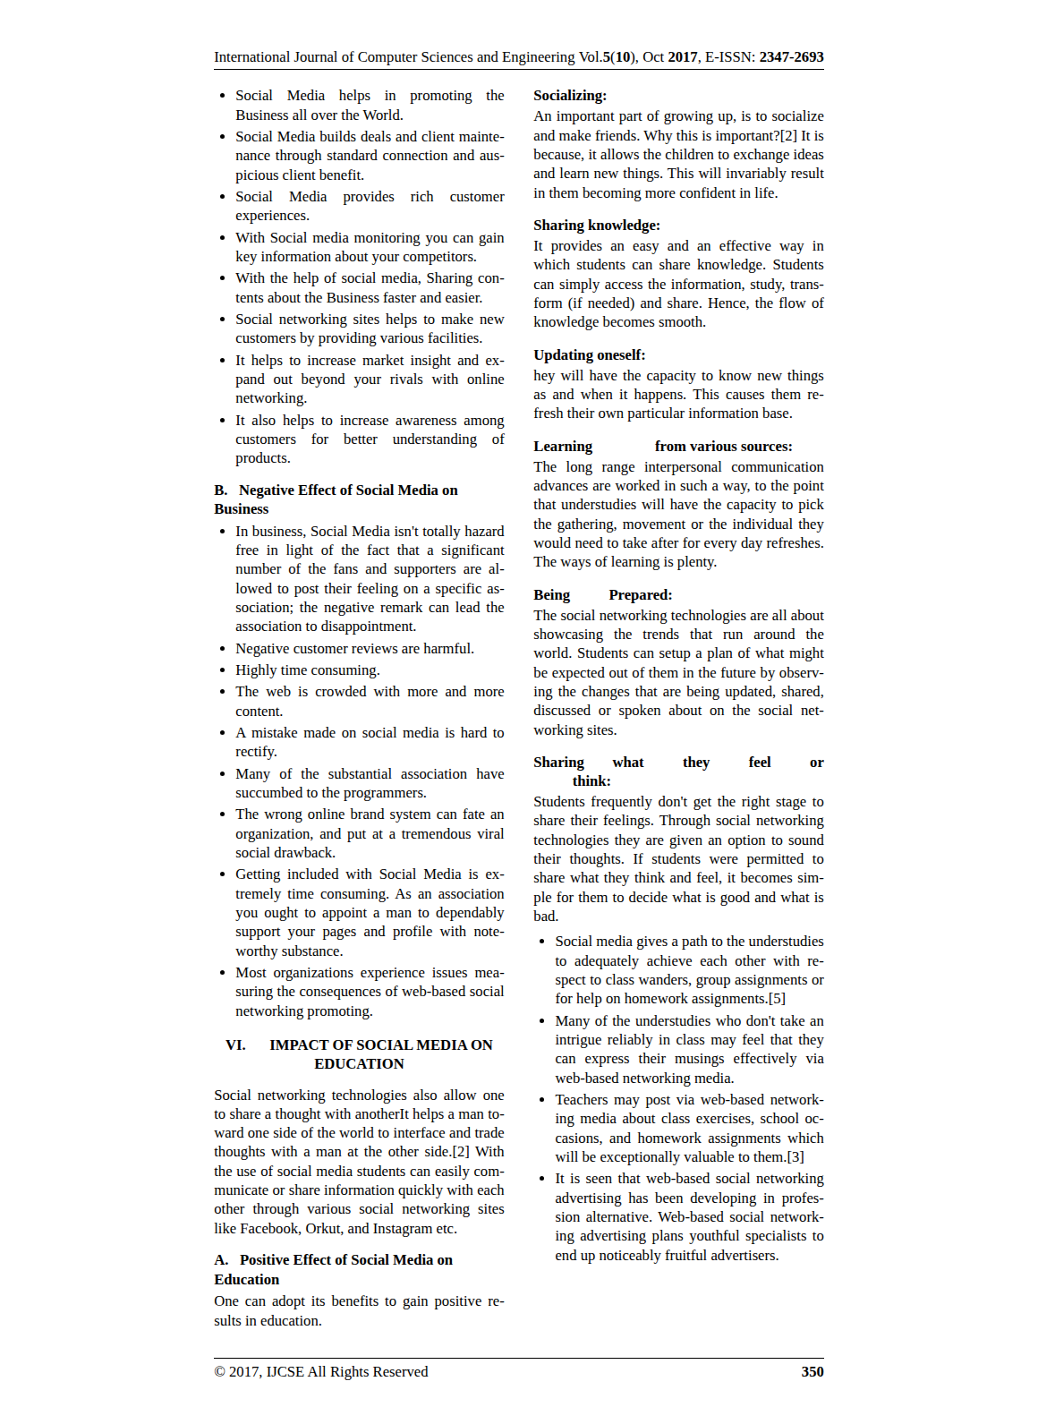International Journal of Computer Sciences and Engineering Vol.5(10), Oct 2017, E-ISSN: 2347-2693
Social Media helps in promoting the Business all over the World.
Social Media builds deals and client maintenance through standard connection and auspicious client benefit.
Social Media provides rich customer experiences.
With Social media monitoring you can gain key information about your competitors.
With the help of social media, Sharing contents about the Business faster and easier.
Social networking sites helps to make new customers by providing various facilities.
It helps to increase market insight and expand out beyond your rivals with online networking.
It also helps to increase awareness among customers for better understanding of products.
B. Negative Effect of Social Media on Business
In business, Social Media isn't totally hazard free in light of the fact that a significant number of the fans and supporters are allowed to post their feeling on a specific association; the negative remark can lead the association to disappointment.
Negative customer reviews are harmful.
Highly time consuming.
The web is crowded with more and more content.
A mistake made on social media is hard to rectify.
Many of the substantial association have succumbed to the programmers.
The wrong online brand system can fate an organization, and put at a tremendous viral social drawback.
Getting included with Social Media is extremely time consuming. As an association you ought to appoint a man to dependably support your pages and profile with noteworthy substance.
Most organizations experience issues measuring the consequences of web-based social networking promoting.
VI. IMPACT OF SOCIAL MEDIA ON EDUCATION
Social networking technologies also allow one to share a thought with anotherIt helps a man toward one side of the world to interface and trade thoughts with a man at the other side.[2] With the use of social media students can easily communicate or share information quickly with each other through various social networking sites like Facebook, Orkut, and Instagram etc.
A. Positive Effect of Social Media on Education
One can adopt its benefits to gain positive results in education.
Socializing:
An important part of growing up, is to socialize and make friends. Why this is important?[2] It is because, it allows the children to exchange ideas and learn new things. This will invariably result in them becoming more confident in life.
Sharing knowledge:
It provides an easy and an effective way in which students can share knowledge. Students can simply access the information, study, transform (if needed) and share. Hence, the flow of knowledge becomes smooth.
Updating oneself:
hey will have the capacity to know new things as and when it happens. This causes them refresh their own particular information base.
Learning from various sources:
The long range interpersonal communication advances are worked in such a way, to the point that understudies will have the capacity to pick the gathering, movement or the individual they would need to take after for every day refreshes. The ways of learning is plenty.
Being Prepared:
The social networking technologies are all about showcasing the trends that run around the world. Students can setup a plan of what might be expected out of them in the future by observing the changes that are being updated, shared, discussed or spoken about on the social networking sites.
Sharing what they feel or think:
Students frequently don't get the right stage to share their feelings. Through social networking technologies they are given an option to sound their thoughts. If students were permitted to share what they think and feel, it becomes simple for them to decide what is good and what is bad.
Social media gives a path to the understudies to adequately achieve each other with respect to class wanders, group assignments or for help on homework assignments.[5]
Many of the understudies who don't take an intrigue reliably in class may feel that they can express their musings effectively via web-based networking media.
Teachers may post via web-based networking media about class exercises, school occasions, and homework assignments which will be exceptionally valuable to them.[3]
It is seen that web-based social networking advertising has been developing in profession alternative. Web-based social networking advertising plans youthful specialists to end up noticeably fruitful advertisers.
© 2017, IJCSE All Rights Reserved 350